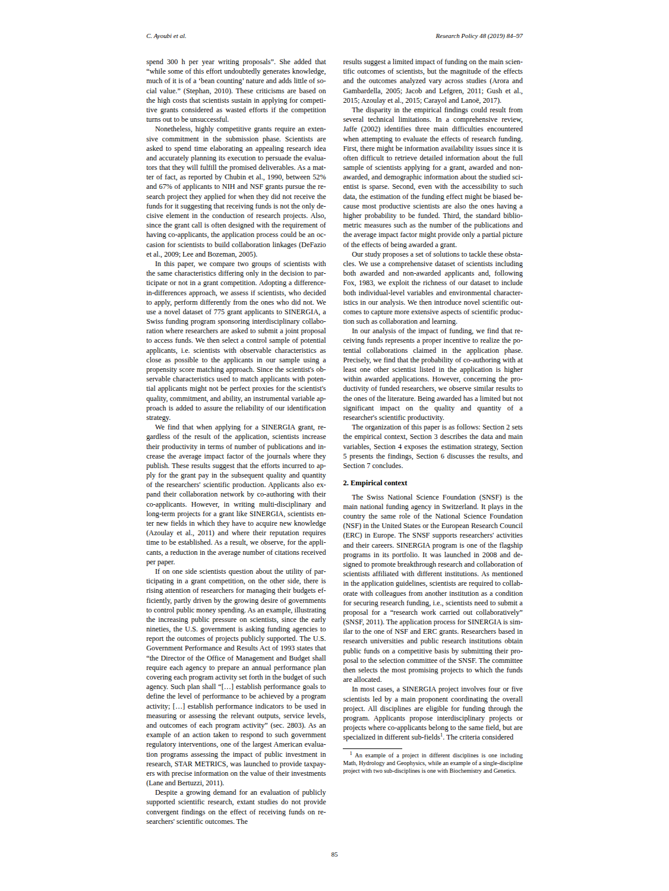C. Ayoubi et al.
Research Policy 48 (2019) 84–97
spend 300 h per year writing proposals”. She added that “while some of this effort undoubtedly generates knowledge, much of it is of a ‘bean counting’ nature and adds little of social value.” (Stephan, 2010). These criticisms are based on the high costs that scientists sustain in applying for competitive grants considered as wasted efforts if the competition turns out to be unsuccessful.
Nonetheless, highly competitive grants require an extensive commitment in the submission phase. Scientists are asked to spend time elaborating an appealing research idea and accurately planning its execution to persuade the evaluators that they will fulfill the promised deliverables. As a matter of fact, as reported by Chubin et al., 1990, between 52% and 67% of applicants to NIH and NSF grants pursue the research project they applied for when they did not receive the funds for it suggesting that receiving funds is not the only decisive element in the conduction of research projects. Also, since the grant call is often designed with the requirement of having co-applicants, the application process could be an occasion for scientists to build collaboration linkages (DeFazio et al., 2009; Lee and Bozeman, 2005).
In this paper, we compare two groups of scientists with the same characteristics differing only in the decision to participate or not in a grant competition. Adopting a difference-in-differences approach, we assess if scientists, who decided to apply, perform differently from the ones who did not. We use a novel dataset of 775 grant applicants to SINERGIA, a Swiss funding program sponsoring interdisciplinary collaboration where researchers are asked to submit a joint proposal to access funds. We then select a control sample of potential applicants, i.e. scientists with observable characteristics as close as possible to the applicants in our sample using a propensity score matching approach. Since the scientist's observable characteristics used to match applicants with potential applicants might not be perfect proxies for the scientist's quality, commitment, and ability, an instrumental variable approach is added to assure the reliability of our identification strategy.
We find that when applying for a SINERGIA grant, regardless of the result of the application, scientists increase their productivity in terms of number of publications and increase the average impact factor of the journals where they publish. These results suggest that the efforts incurred to apply for the grant pay in the subsequent quality and quantity of the researchers' scientific production. Applicants also expand their collaboration network by co-authoring with their co-applicants. However, in writing multi-disciplinary and long-term projects for a grant like SINERGIA, scientists enter new fields in which they have to acquire new knowledge (Azoulay et al., 2011) and where their reputation requires time to be established. As a result, we observe, for the applicants, a reduction in the average number of citations received per paper.
If on one side scientists question about the utility of participating in a grant competition, on the other side, there is rising attention of researchers for managing their budgets efficiently, partly driven by the growing desire of governments to control public money spending. As an example, illustrating the increasing public pressure on scientists, since the early nineties, the U.S. government is asking funding agencies to report the outcomes of projects publicly supported. The U.S. Government Performance and Results Act of 1993 states that “the Director of the Office of Management and Budget shall require each agency to prepare an annual performance plan covering each program activity set forth in the budget of such agency. Such plan shall “[…] establish performance goals to define the level of performance to be achieved by a program activity; […] establish performance indicators to be used in measuring or assessing the relevant outputs, service levels, and outcomes of each program activity” (sec. 2803). As an example of an action taken to respond to such government regulatory interventions, one of the largest American evaluation programs assessing the impact of public investment in research, STAR METRICS, was launched to provide taxpayers with precise information on the value of their investments (Lane and Bertuzzi, 2011).
Despite a growing demand for an evaluation of publicly supported scientific research, extant studies do not provide convergent findings on the effect of receiving funds on researchers' scientific outcomes. The
results suggest a limited impact of funding on the main scientific outcomes of scientists, but the magnitude of the effects and the outcomes analyzed vary across studies (Arora and Gambardella, 2005; Jacob and Lefgren, 2011; Gush et al., 2015; Azoulay et al., 2015; Carayol and Lanoë, 2017).
The disparity in the empirical findings could result from several technical limitations. In a comprehensive review, Jaffe (2002) identifies three main difficulties encountered when attempting to evaluate the effects of research funding. First, there might be information availability issues since it is often difficult to retrieve detailed information about the full sample of scientists applying for a grant, awarded and non-awarded, and demographic information about the studied scientist is sparse. Second, even with the accessibility to such data, the estimation of the funding effect might be biased because most productive scientists are also the ones having a higher probability to be funded. Third, the standard bibliometric measures such as the number of the publications and the average impact factor might provide only a partial picture of the effects of being awarded a grant.
Our study proposes a set of solutions to tackle these obstacles. We use a comprehensive dataset of scientists including both awarded and non-awarded applicants and, following Fox, 1983, we exploit the richness of our dataset to include both individual-level variables and environmental characteristics in our analysis. We then introduce novel scientific outcomes to capture more extensive aspects of scientific production such as collaboration and learning.
In our analysis of the impact of funding, we find that receiving funds represents a proper incentive to realize the potential collaborations claimed in the application phase. Precisely, we find that the probability of co-authoring with at least one other scientist listed in the application is higher within awarded applications. However, concerning the productivity of funded researchers, we observe similar results to the ones of the literature. Being awarded has a limited but not significant impact on the quality and quantity of a researcher's scientific productivity.
The organization of this paper is as follows: Section 2 sets the empirical context, Section 3 describes the data and main variables, Section 4 exposes the estimation strategy, Section 5 presents the findings, Section 6 discusses the results, and Section 7 concludes.
2. Empirical context
The Swiss National Science Foundation (SNSF) is the main national funding agency in Switzerland. It plays in the country the same role of the National Science Foundation (NSF) in the United States or the European Research Council (ERC) in Europe. The SNSF supports researchers' activities and their careers. SINERGIA program is one of the flagship programs in its portfolio. It was launched in 2008 and designed to promote breakthrough research and collaboration of scientists affiliated with different institutions. As mentioned in the application guidelines, scientists are required to collaborate with colleagues from another institution as a condition for securing research funding, i.e., scientists need to submit a proposal for a “research work carried out collaboratively” (SNSF, 2011). The application process for SINERGIA is similar to the one of NSF and ERC grants. Researchers based in research universities and public research institutions obtain public funds on a competitive basis by submitting their proposal to the selection committee of the SNSF. The committee then selects the most promising projects to which the funds are allocated.
In most cases, a SINERGIA project involves four or five scientists led by a main proponent coordinating the overall project. All disciplines are eligible for funding through the program. Applicants propose interdisciplinary projects or projects where co-applicants belong to the same field, but are specialized in different sub-fields1. The criteria considered
1 An example of a project in different disciplines is one including Math, Hydrology and Geophysics, while an example of a single-discipline project with two sub-disciplines is one with Biochemistry and Genetics.
85